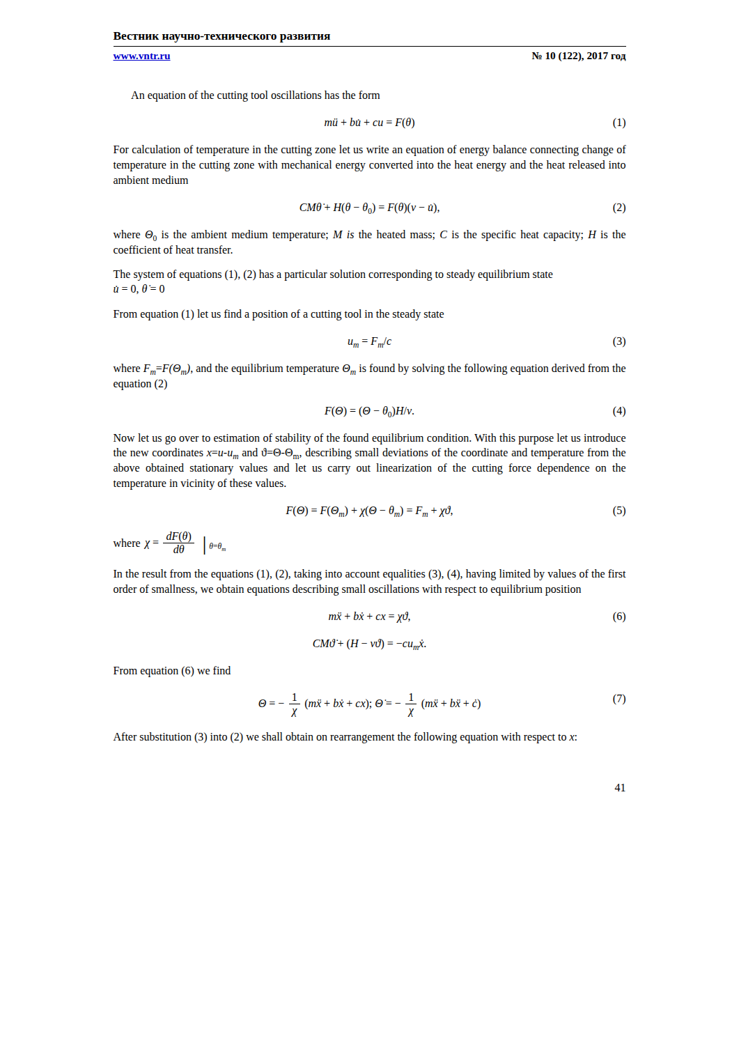Вестник научно-технического развития
www.vntr.ru № 10 (122), 2017 год
An equation of the cutting tool oscillations has the form
mü + bu̇ + cu = F(θ) (1)
For calculation of temperature in the cutting zone let us write an equation of energy balance connecting change of temperature in the cutting zone with mechanical energy converted into the heat energy and the heat released into ambient medium
CMθ̇ + H(θ − θ0) = F(θ)(v − u̇), (2)
where Θ0 is the ambient medium temperature; M is the heated mass; C is the specific heat capacity; H is the coefficient of heat transfer.
The system of equations (1), (2) has a particular solution corresponding to steady equilibrium state
u̇ = 0, θ̇ = 0
From equation (1) let us find a position of a cutting tool in the steady state
um = Fm/c (3)
where Fm=F(Θm), and the equilibrium temperature Θm is found by solving the following equation derived from the equation (2)
F(Θ) = (Θ − θ0)H/v. (4)
Now let us go over to estimation of stability of the found equilibrium condition. With this purpose let us introduce the new coordinates x=u-um and ϑ=Θ-Θm, describing small deviations of the coordinate and temperature from the above obtained stationary values and let us carry out linearization of the cutting force dependence on the temperature in vicinity of these values.
F(Θ) = F(Θm) + χ(Θ − θm) = Fm + χϑ, (5)
where χ = dF(θ) dθ |θ=θm
In the result from the equations (1), (2), taking into account equalities (3), (4), having limited by values of the first order of smallness, we obtain equations describing small oscillations with respect to equilibrium position
mẍ + bẋ + cx = χϑ, (6)
CMϑ̇ + (H − vϑ) = −cumẋ.
From equation (6) we find
Θ = − 1 χ (mẍ + bẋ + cx); Θ̇ = − 1 χ (mẍ + bẍ + ċ) (7)
After substitution (3) into (2) we shall obtain on rearrangement the following equation with respect to x:
41